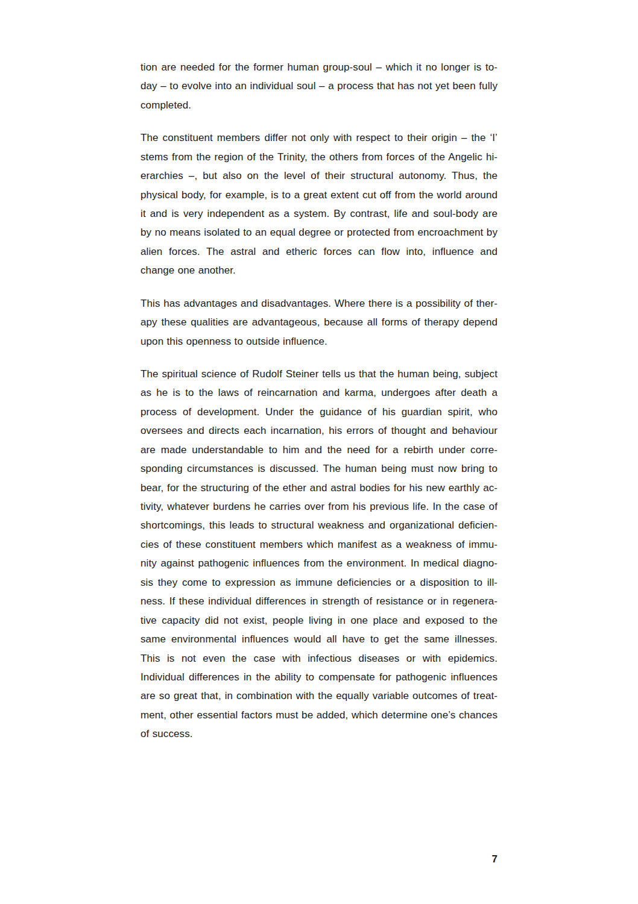tion are needed for the former human group-soul – which it no longer is today – to evolve into an individual soul – a process that has not yet been fully completed.
The constituent members differ not only with respect to their origin – the ‘I’ stems from the region of the Trinity, the others from forces of the Angelic hierarchies –, but also on the level of their structural autonomy. Thus, the physical body, for example, is to a great extent cut off from the world around it and is very independent as a system. By contrast, life and soul-body are by no means isolated to an equal degree or protected from encroachment by alien forces. The astral and etheric forces can flow into, influence and change one another.
This has advantages and disadvantages. Where there is a possibility of therapy these qualities are advantageous, because all forms of therapy depend upon this openness to outside influence.
The spiritual science of Rudolf Steiner tells us that the human being, subject as he is to the laws of reincarnation and karma, undergoes after death a process of development. Under the guidance of his guardian spirit, who oversees and directs each incarnation, his errors of thought and behaviour are made understandable to him and the need for a rebirth under corresponding circumstances is discussed. The human being must now bring to bear, for the structuring of the ether and astral bodies for his new earthly activity, whatever burdens he carries over from his previous life. In the case of shortcomings, this leads to structural weakness and organizational deficiencies of these constituent members which manifest as a weakness of immunity against pathogenic influences from the environment. In medical diagnosis they come to expression as immune deficiencies or a disposition to illness. If these individual differences in strength of resistance or in regenerative capacity did not exist, people living in one place and exposed to the same environmental influences would all have to get the same illnesses. This is not even the case with infectious diseases or with epidemics. Individual differences in the ability to compensate for pathogenic influences are so great that, in combination with the equally variable outcomes of treatment, other essential factors must be added, which determine one’s chances of success.
7